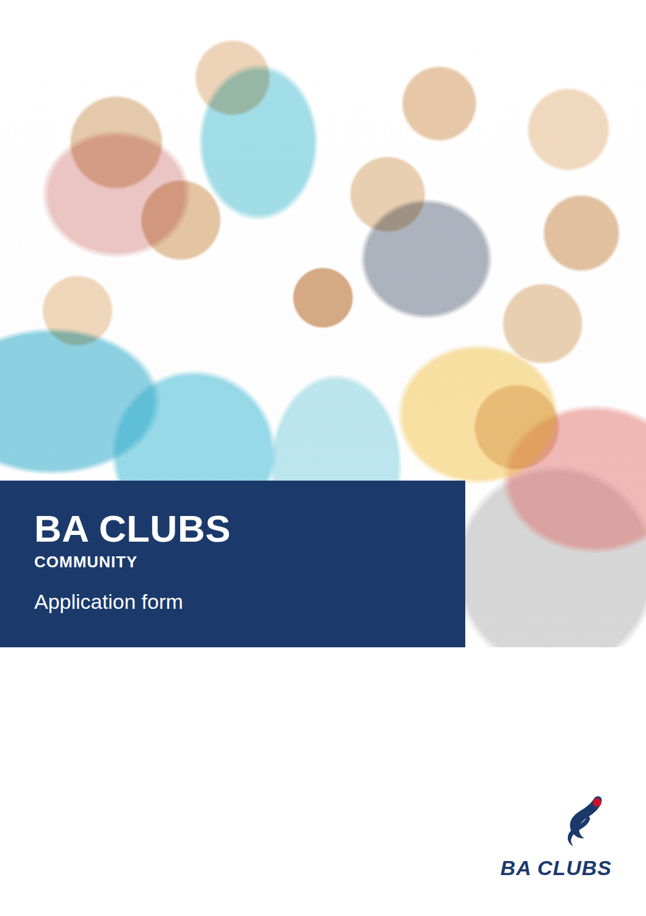BA CLUBSCOMMUNITY
Application form
BA CLUBS